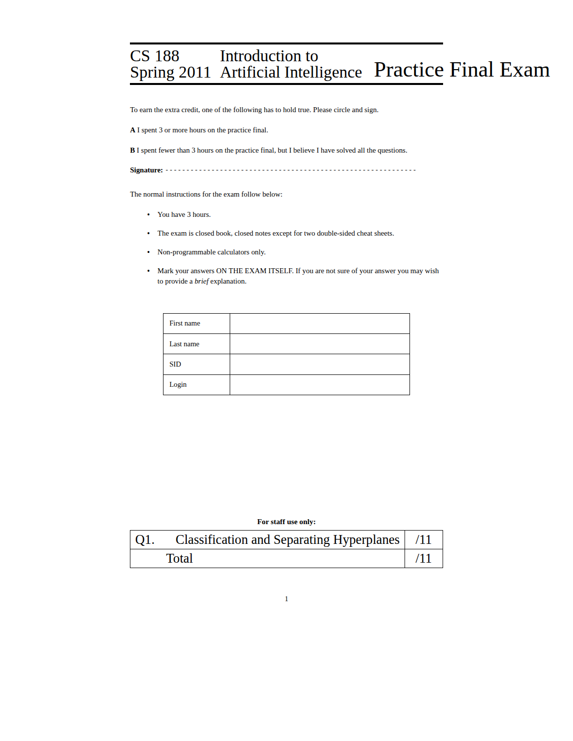CS 188 Spring 2011
Introduction to Artificial Intelligence
Practice Final Exam
To earn the extra credit, one of the following has to hold true. Please circle and sign.
A I spent 3 or more hours on the practice final.
B I spent fewer than 3 hours on the practice final, but I believe I have solved all the questions.
Signature: ------------------------------------------------------------
The normal instructions for the exam follow below:
You have 3 hours.
The exam is closed book, closed notes except for two double-sided cheat sheets.
Non-programmable calculators only.
Mark your answers ON THE EXAM ITSELF. If you are not sure of your answer you may wish to provide a brief explanation.
| First name | |
| Last name | |
| SID | |
| Login | |
For staff use only:
| Q1. Classification and Separating Hyperplanes | /11 |
| Total | /11 |
1